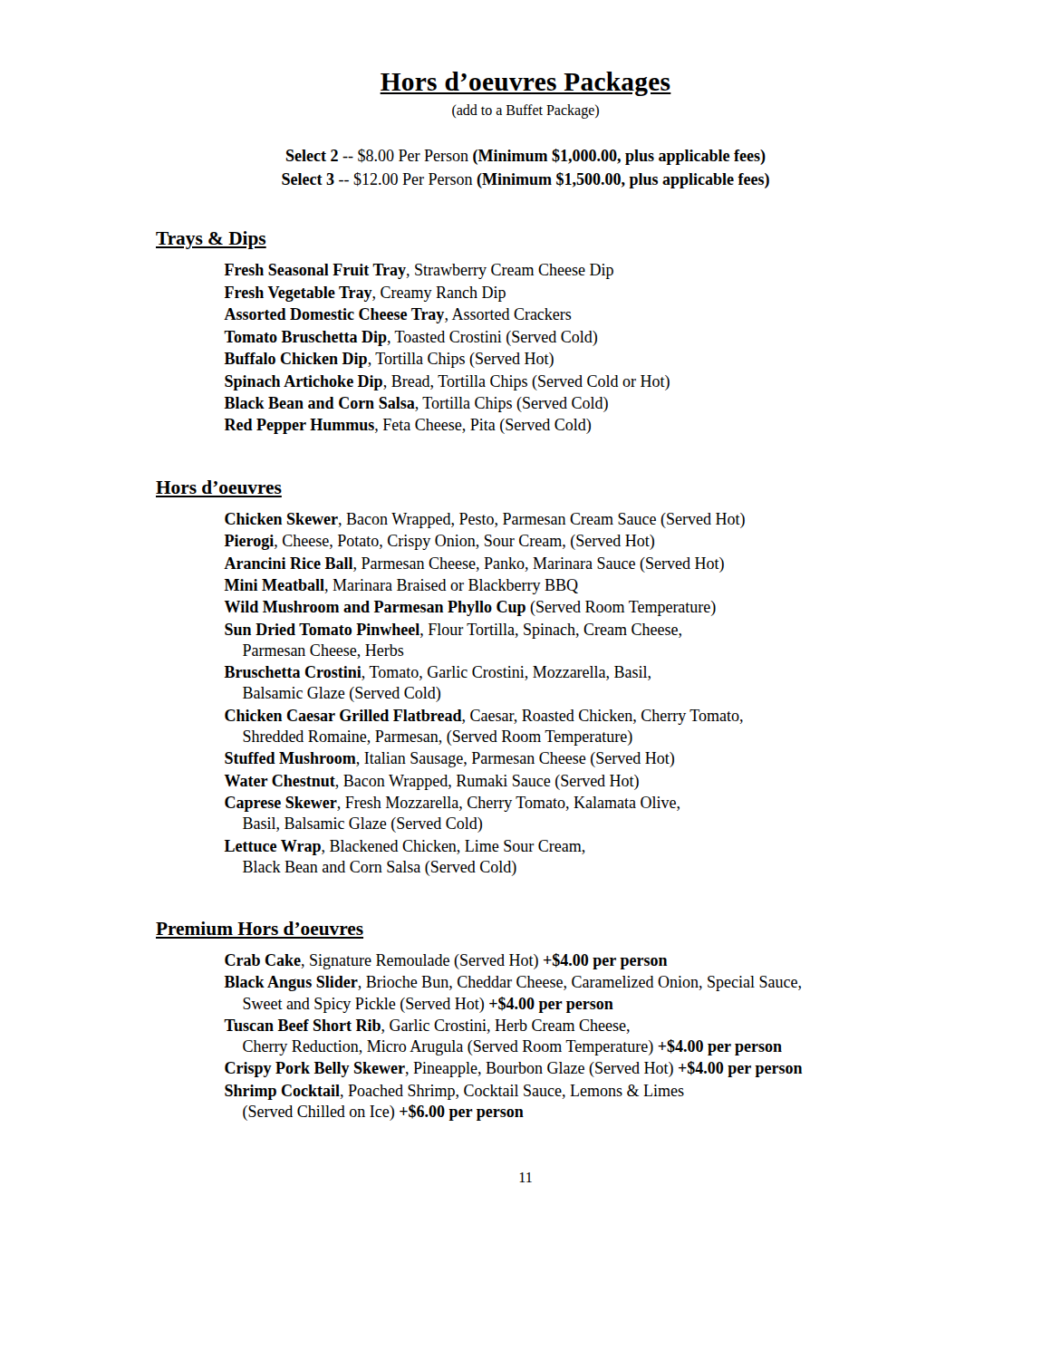Hors d’oeuvres Packages
(add to a Buffet Package)
Select 2 -- $8.00 Per Person (Minimum $1,000.00, plus applicable fees)
Select 3 -- $12.00 Per Person (Minimum $1,500.00, plus applicable fees)
Trays & Dips
Fresh Seasonal Fruit Tray, Strawberry Cream Cheese Dip
Fresh Vegetable Tray, Creamy Ranch Dip
Assorted Domestic Cheese Tray, Assorted Crackers
Tomato Bruschetta Dip, Toasted Crostini (Served Cold)
Buffalo Chicken Dip, Tortilla Chips (Served Hot)
Spinach Artichoke Dip, Bread, Tortilla Chips (Served Cold or Hot)
Black Bean and Corn Salsa, Tortilla Chips (Served Cold)
Red Pepper Hummus, Feta Cheese, Pita (Served Cold)
Hors d’oeuvres
Chicken Skewer, Bacon Wrapped, Pesto, Parmesan Cream Sauce (Served Hot)
Pierogi, Cheese, Potato, Crispy Onion, Sour Cream, (Served Hot)
Arancini Rice Ball, Parmesan Cheese, Panko, Marinara Sauce (Served Hot)
Mini Meatball, Marinara Braised or Blackberry BBQ
Wild Mushroom and Parmesan Phyllo Cup (Served Room Temperature)
Sun Dried Tomato Pinwheel, Flour Tortilla, Spinach, Cream Cheese, Parmesan Cheese, Herbs
Bruschetta Crostini, Tomato, Garlic Crostini, Mozzarella, Basil, Balsamic Glaze (Served Cold)
Chicken Caesar Grilled Flatbread, Caesar, Roasted Chicken, Cherry Tomato, Shredded Romaine, Parmesan, (Served Room Temperature)
Stuffed Mushroom, Italian Sausage, Parmesan Cheese (Served Hot)
Water Chestnut, Bacon Wrapped, Rumaki Sauce (Served Hot)
Caprese Skewer, Fresh Mozzarella, Cherry Tomato, Kalamata Olive, Basil, Balsamic Glaze (Served Cold)
Lettuce Wrap, Blackened Chicken, Lime Sour Cream, Black Bean and Corn Salsa (Served Cold)
Premium Hors d’oeuvres
Crab Cake, Signature Remoulade (Served Hot) +$4.00 per person
Black Angus Slider, Brioche Bun, Cheddar Cheese, Caramelized Onion, Special Sauce, Sweet and Spicy Pickle (Served Hot) +$4.00 per person
Tuscan Beef Short Rib, Garlic Crostini, Herb Cream Cheese, Cherry Reduction, Micro Arugula (Served Room Temperature) +$4.00 per person
Crispy Pork Belly Skewer, Pineapple, Bourbon Glaze (Served Hot) +$4.00 per person
Shrimp Cocktail, Poached Shrimp, Cocktail Sauce, Lemons & Limes (Served Chilled on Ice) +$6.00 per person
11